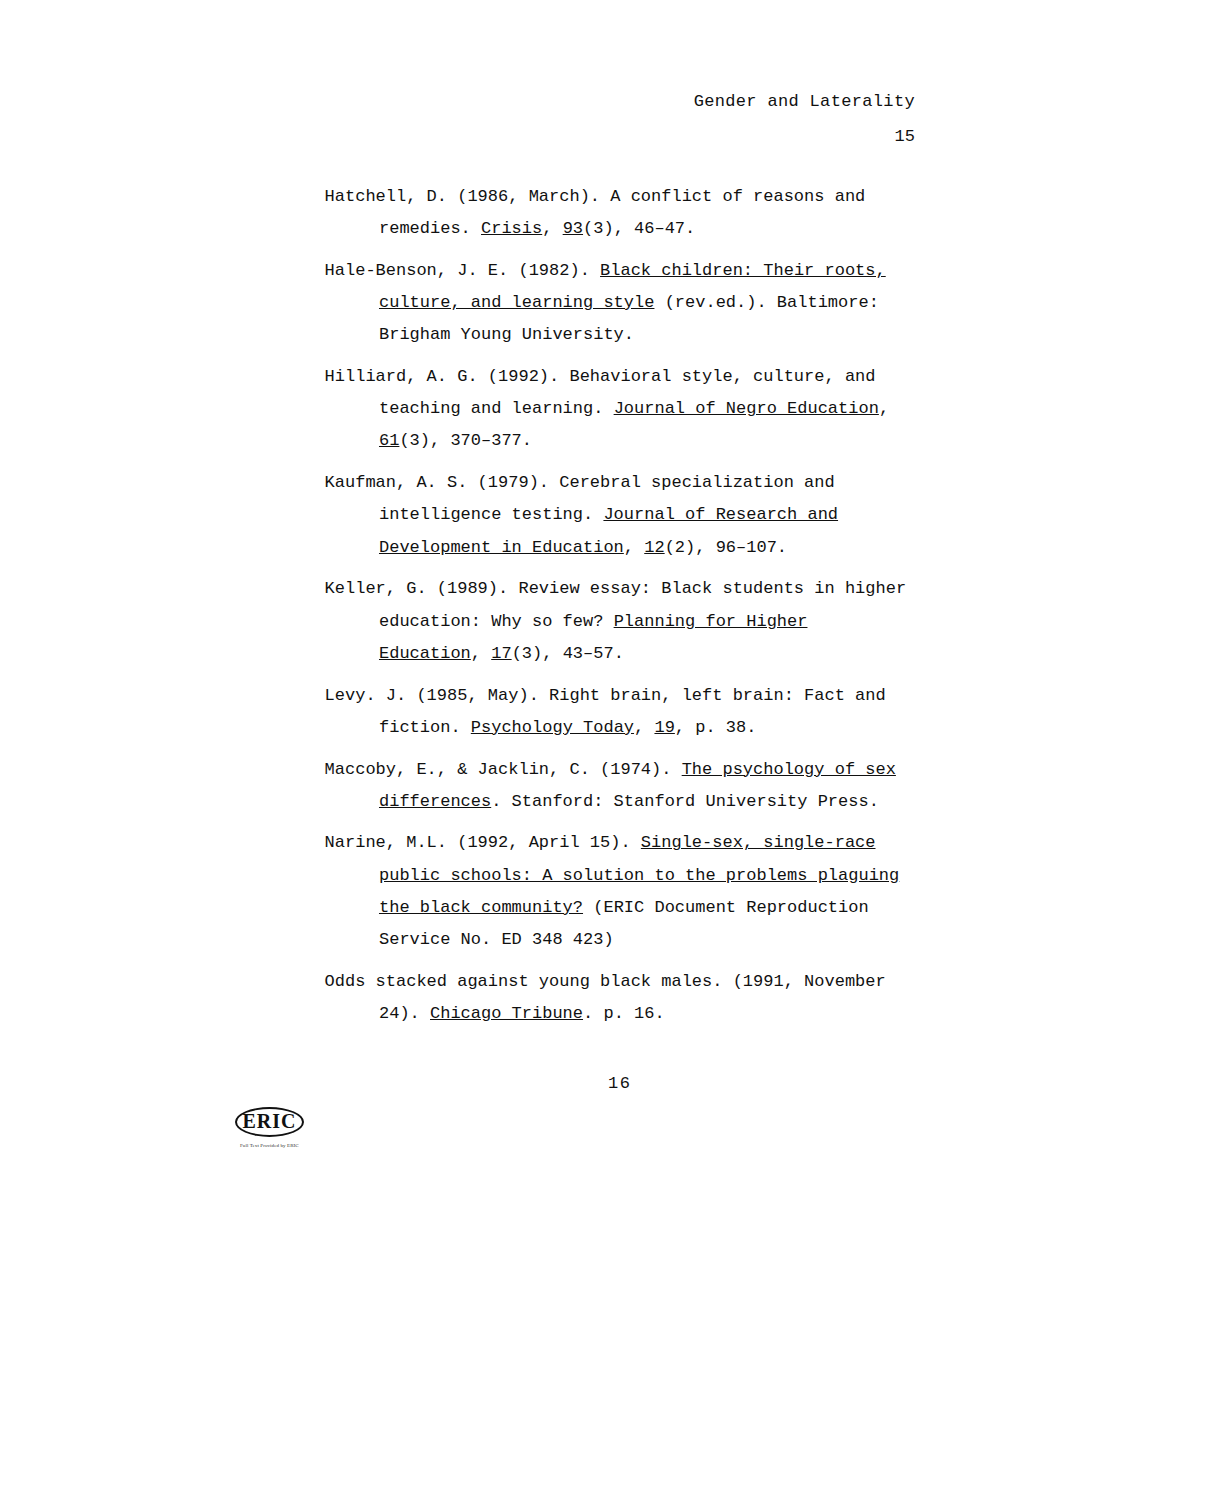Gender and Laterality
15
Hatchell, D. (1986, March). A conflict of reasons and remedies. Crisis, 93(3), 46–47.
Hale-Benson, J. E. (1982). Black children: Their roots, culture, and learning style (rev.ed.). Baltimore: Brigham Young University.
Hilliard, A. G. (1992). Behavioral style, culture, and teaching and learning. Journal of Negro Education, 61(3), 370–377.
Kaufman, A. S. (1979). Cerebral specialization and intelligence testing. Journal of Research and Development in Education, 12(2), 96–107.
Keller, G. (1989). Review essay: Black students in higher education: Why so few? Planning for Higher Education, 17(3), 43–57.
Levy. J. (1985, May). Right brain, left brain: Fact and fiction. Psychology Today, 19, p. 38.
Maccoby, E., & Jacklin, C. (1974). The psychology of sex differences. Stanford: Stanford University Press.
Narine, M.L. (1992, April 15). Single-sex, single-race public schools: A solution to the problems plaguing the black community? (ERIC Document Reproduction Service No. ED 348 423)
Odds stacked against young black males. (1991, November 24). Chicago Tribune. p. 16.
16
ERIC Full Text Provided by ERIC